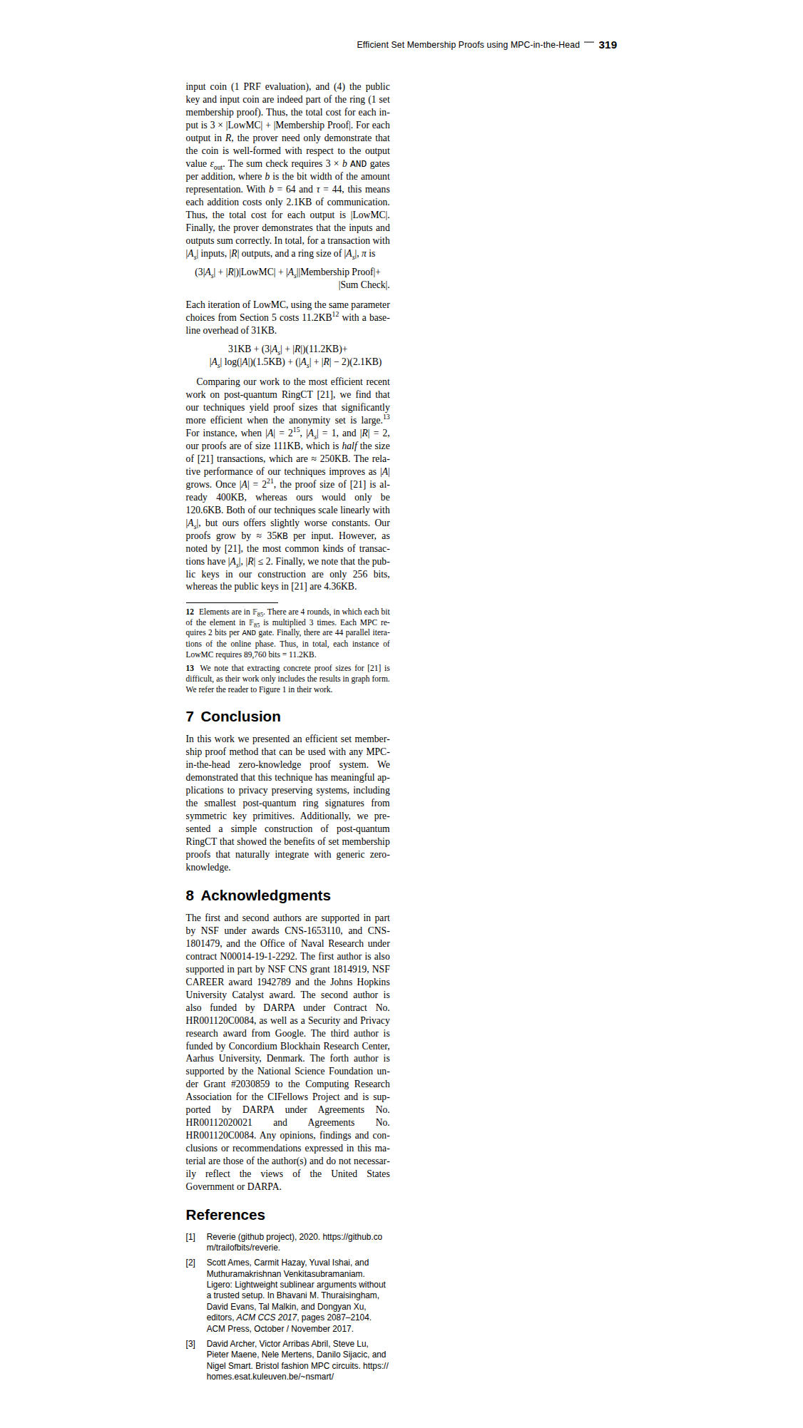Efficient Set Membership Proofs using MPC-in-the-Head 319
input coin (1 PRF evaluation), and (4) the public key and input coin are indeed part of the ring (1 set membership proof). Thus, the total cost for each input is 3 × |LowMC| + |Membership Proof|. For each output in R, the prover need only demonstrate that the coin is well-formed with respect to the output value εout. The sum check requires 3 × b AND gates per addition, where b is the bit width of the amount representation. With b = 64 and τ = 44, this means each addition costs only 2.1KB of communication. Thus, the total cost for each output is |LowMC|. Finally, the prover demonstrates that the inputs and outputs sum correctly. In total, for a transaction with |As| inputs, |R| outputs, and a ring size of |As|, π is
(3|As| + |R|)|LowMC| + |As||Membership Proof|+ |Sum Check|.
Each iteration of LowMC, using the same parameter choices from Section 5 costs 11.2KB12 with a baseline overhead of 31KB.
31KB + (3|As| + |R|)(11.2KB)+ |As| log(|A|)(1.5KB) + (|As| + |R| − 2)(2.1KB)
Comparing our work to the most efficient recent work on post-quantum RingCT [21], we find that our techniques yield proof sizes that significantly more efficient when the anonymity set is large.13 For instance, when |A| = 215, |As| = 1, and |R| = 2, our proofs are of size 111KB, which is half the size of [21] transactions, which are ≈ 250KB. The relative performance of our techniques improves as |A| grows. Once |A| = 221, the proof size of [21] is already 400KB, whereas ours would only be 120.6KB. Both of our techniques scale linearly with |As|, but ours offers slightly worse constants. Our proofs grow by ≈ 35KB per input. However, as noted by [21], the most common kinds of transactions have |As|, |R| ≤ 2. Finally, we note that the public keys in our construction are only 256 bits, whereas the public keys in [21] are 4.36KB.
12 Elements are in 𝔽85. There are 4 rounds, in which each bit of the element in 𝔽85 is multiplied 3 times. Each MPC requires 2 bits per AND gate. Finally, there are 44 parallel iterations of the online phase. Thus, in total, each instance of LowMC requires 89,760 bits = 11.2KB.
13 We note that extracting concrete proof sizes for [21] is difficult, as their work only includes the results in graph form. We refer the reader to Figure 1 in their work.
7 Conclusion
In this work we presented an efficient set membership proof method that can be used with any MPC-in-the-head zero-knowledge proof system. We demonstrated that this technique has meaningful applications to privacy preserving systems, including the smallest post-quantum ring signatures from symmetric key primitives. Additionally, we presented a simple construction of post-quantum RingCT that showed the benefits of set membership proofs that naturally integrate with generic zero-knowledge.
8 Acknowledgments
The first and second authors are supported in part by NSF under awards CNS-1653110, and CNS-1801479, and the Office of Naval Research under contract N00014-19-1-2292. The first author is also supported in part by NSF CNS grant 1814919, NSF CAREER award 1942789 and the Johns Hopkins University Catalyst award. The second author is also funded by DARPA under Contract No. HR001120C0084, as well as a Security and Privacy research award from Google. The third author is funded by Concordium Blockhain Research Center, Aarhus University, Denmark. The forth author is supported by the National Science Foundation under Grant #2030859 to the Computing Research Association for the CIFellows Project and is supported by DARPA under Agreements No. HR00112020021 and Agreements No. HR001120C0084. Any opinions, findings and conclusions or recommendations expressed in this material are those of the author(s) and do not necessarily reflect the views of the United States Government or DARPA.
References
[1]
Reverie (github project), 2020. https://github.com/trailofbits/reverie.
[2]
Scott Ames, Carmit Hazay, Yuval Ishai, and Muthuramakrishnan Venkitasubramaniam. Ligero: Lightweight sublinear arguments without a trusted setup. In Bhavani M. Thuraisingham, David Evans, Tal Malkin, and Dongyan Xu, editors, ACM CCS 2017, pages 2087–2104. ACM Press, October / November 2017.
[3]
David Archer, Victor Arribas Abril, Steve Lu, Pieter Maene, Nele Mertens, Danilo Sijacic, and Nigel Smart. Bristol fashion MPC circuits. https://homes.esat.kuleuven.be/~nsmart/